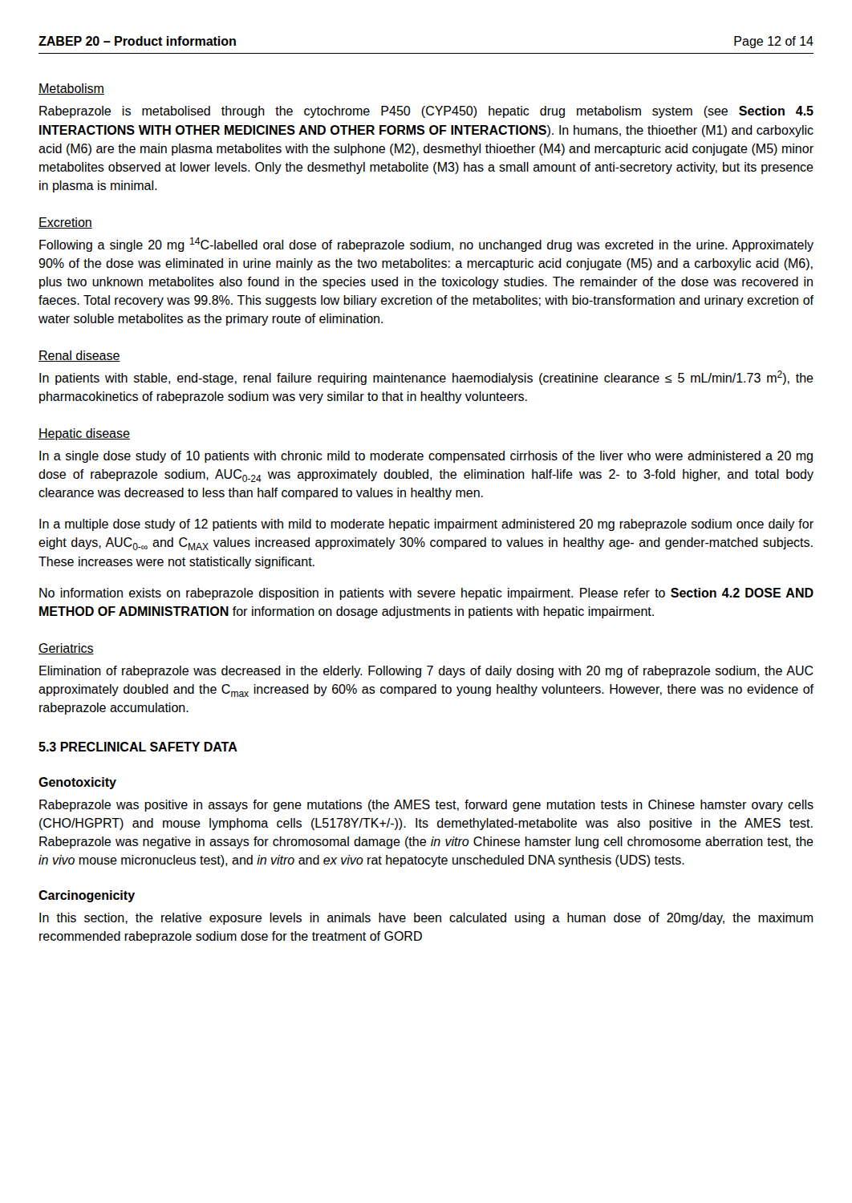ZABEP 20 – Product information Page 12 of 14
Metabolism
Rabeprazole is metabolised through the cytochrome P450 (CYP450) hepatic drug metabolism system (see Section 4.5 INTERACTIONS WITH OTHER MEDICINES AND OTHER FORMS OF INTERACTIONS). In humans, the thioether (M1) and carboxylic acid (M6) are the main plasma metabolites with the sulphone (M2), desmethyl thioether (M4) and mercapturic acid conjugate (M5) minor metabolites observed at lower levels. Only the desmethyl metabolite (M3) has a small amount of anti-secretory activity, but its presence in plasma is minimal.
Excretion
Following a single 20 mg 14C-labelled oral dose of rabeprazole sodium, no unchanged drug was excreted in the urine. Approximately 90% of the dose was eliminated in urine mainly as the two metabolites: a mercapturic acid conjugate (M5) and a carboxylic acid (M6), plus two unknown metabolites also found in the species used in the toxicology studies. The remainder of the dose was recovered in faeces. Total recovery was 99.8%. This suggests low biliary excretion of the metabolites; with bio-transformation and urinary excretion of water soluble metabolites as the primary route of elimination.
Renal disease
In patients with stable, end-stage, renal failure requiring maintenance haemodialysis (creatinine clearance ≤ 5 mL/min/1.73 m2), the pharmacokinetics of rabeprazole sodium was very similar to that in healthy volunteers.
Hepatic disease
In a single dose study of 10 patients with chronic mild to moderate compensated cirrhosis of the liver who were administered a 20 mg dose of rabeprazole sodium, AUC0-24 was approximately doubled, the elimination half-life was 2- to 3-fold higher, and total body clearance was decreased to less than half compared to values in healthy men.
In a multiple dose study of 12 patients with mild to moderate hepatic impairment administered 20 mg rabeprazole sodium once daily for eight days, AUC0-∞ and CMAX values increased approximately 30% compared to values in healthy age- and gender-matched subjects. These increases were not statistically significant.
No information exists on rabeprazole disposition in patients with severe hepatic impairment. Please refer to Section 4.2 DOSE AND METHOD OF ADMINISTRATION for information on dosage adjustments in patients with hepatic impairment.
Geriatrics
Elimination of rabeprazole was decreased in the elderly. Following 7 days of daily dosing with 20 mg of rabeprazole sodium, the AUC approximately doubled and the Cmax increased by 60% as compared to young healthy volunteers. However, there was no evidence of rabeprazole accumulation.
5.3 PRECLINICAL SAFETY DATA
Genotoxicity
Rabeprazole was positive in assays for gene mutations (the AMES test, forward gene mutation tests in Chinese hamster ovary cells (CHO/HGPRT) and mouse lymphoma cells (L5178Y/TK+/-)). Its demethylated-metabolite was also positive in the AMES test. Rabeprazole was negative in assays for chromosomal damage (the in vitro Chinese hamster lung cell chromosome aberration test, the in vivo mouse micronucleus test), and in vitro and ex vivo rat hepatocyte unscheduled DNA synthesis (UDS) tests.
Carcinogenicity
In this section, the relative exposure levels in animals have been calculated using a human dose of 20mg/day, the maximum recommended rabeprazole sodium dose for the treatment of GORD